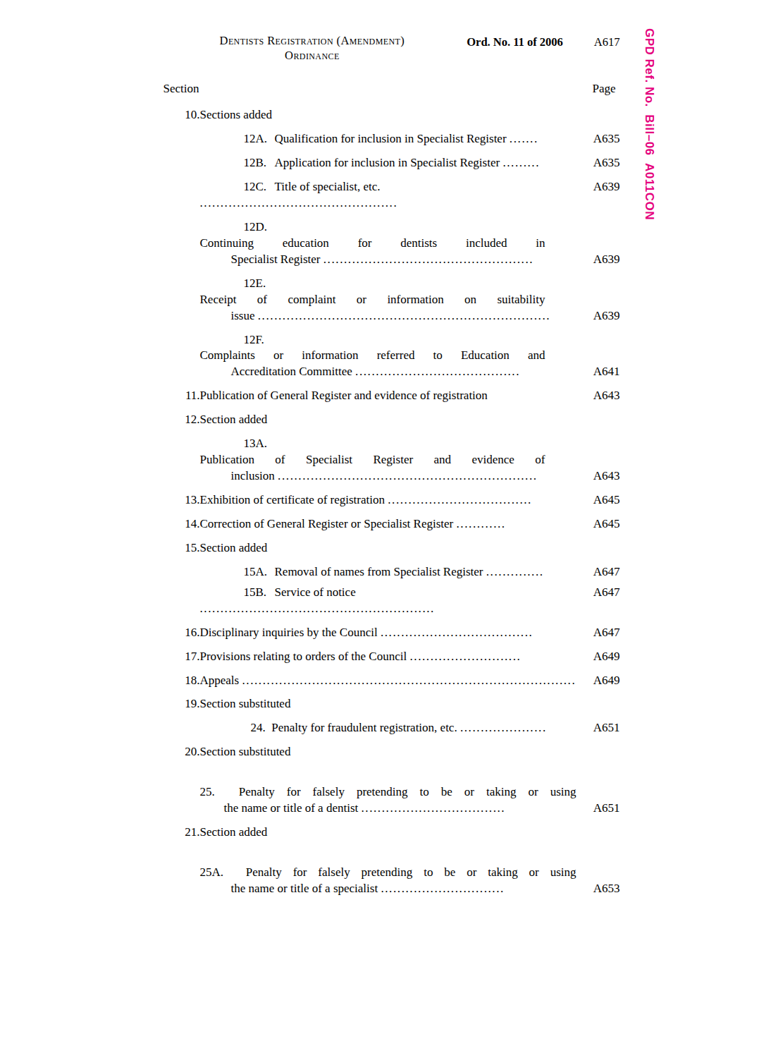GPD Ref. No. Bill–06 A011CON
Dentists Registration (Amendment) Ordinance
Ord. No. 11 of 2006
A617
Section
Page
| 10. | Sections added | |
| | 12A. Qualification for inclusion in Specialist Register ....... | A635 |
| | 12B. Application for inclusion in Specialist Register ......... | A635 |
| | 12C. Title of specialist, etc. ................................................ | A639 |
| | 12D. Continuing education for dentists included in Specialist Register ................................................... | A639 |
| | 12E. Receipt of complaint or information on suitability issue ....................................................................... | A639 |
| | 12F. Complaints or information referred to Education and Accreditation Committee ........................................ | A641 |
| 11. | Publication of General Register and evidence of registration | A643 |
| 12. | Section added | |
| | 13A. Publication of Specialist Register and evidence of inclusion ............................................................... | A643 |
| 13. | Exhibition of certificate of registration ................................... | A645 |
| 14. | Correction of General Register or Specialist Register ............ | A645 |
| 15. | Section added | |
| | 15A. Removal of names from Specialist Register .............. | A647 |
| | 15B. Service of notice ......................................................... | A647 |
| 16. | Disciplinary inquiries by the Council ..................................... | A647 |
| 17. | Provisions relating to orders of the Council ........................... | A649 |
| 18. | Appeals ................................................................................. | A649 |
| 19. | Section substituted | |
| | 24. Penalty for fraudulent registration, etc. ..................... | A651 |
| 20. | Section substituted | |
| | 25. Penalty for falsely pretending to be or taking or using the name or title of a dentist ................................... | A651 |
| 21. | Section added | |
| | 25A. Penalty for falsely pretending to be or taking or using the name or title of a specialist .............................. | A653 |